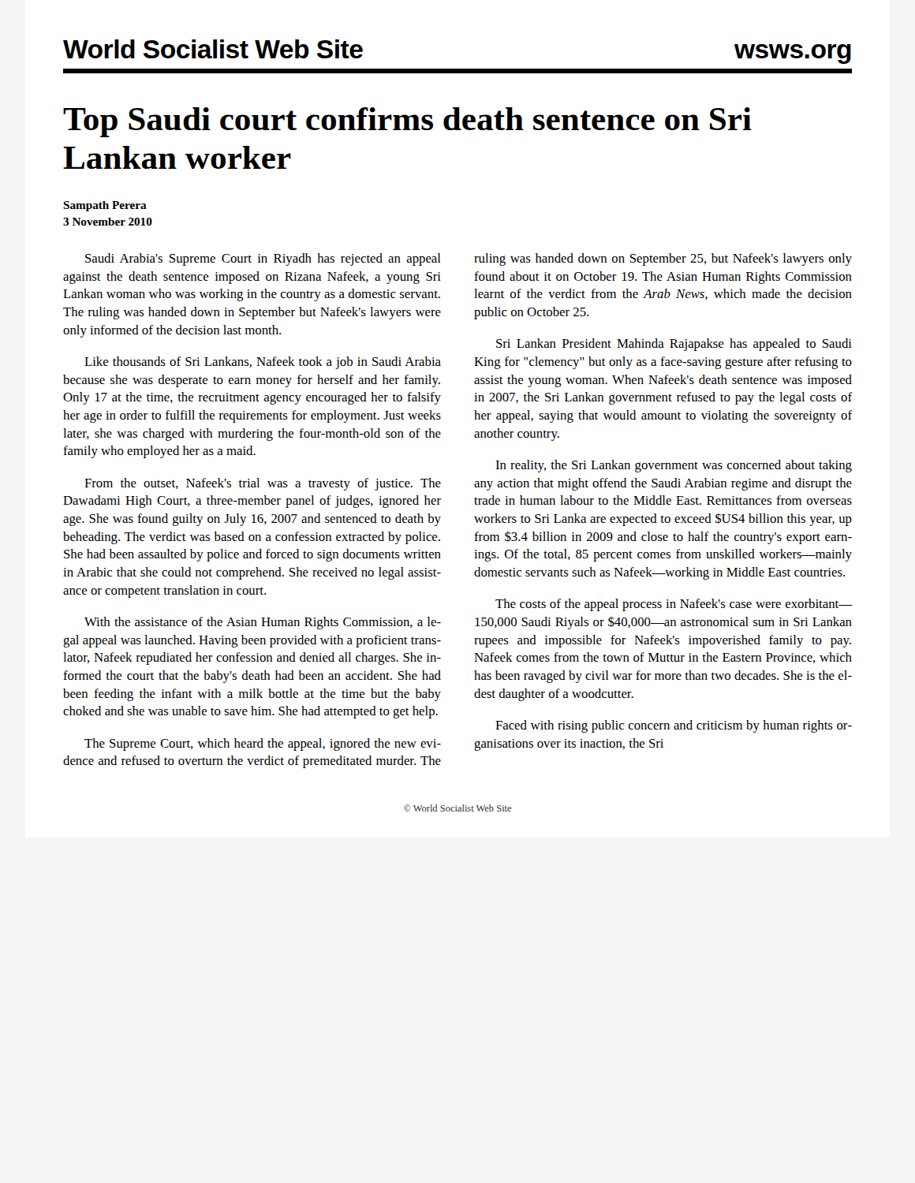World Socialist Web Site wsws.org
Top Saudi court confirms death sentence on Sri Lankan worker
Sampath Perera 3 November 2010
Saudi Arabia's Supreme Court in Riyadh has rejected an appeal against the death sentence imposed on Rizana Nafeek, a young Sri Lankan woman who was working in the country as a domestic servant. The ruling was handed down in September but Nafeek's lawyers were only informed of the decision last month.
Like thousands of Sri Lankans, Nafeek took a job in Saudi Arabia because she was desperate to earn money for herself and her family. Only 17 at the time, the recruitment agency encouraged her to falsify her age in order to fulfill the requirements for employment. Just weeks later, she was charged with murdering the four-month-old son of the family who employed her as a maid.
From the outset, Nafeek's trial was a travesty of justice. The Dawadami High Court, a three-member panel of judges, ignored her age. She was found guilty on July 16, 2007 and sentenced to death by beheading. The verdict was based on a confession extracted by police. She had been assaulted by police and forced to sign documents written in Arabic that she could not comprehend. She received no legal assistance or competent translation in court.
With the assistance of the Asian Human Rights Commission, a legal appeal was launched. Having been provided with a proficient translator, Nafeek repudiated her confession and denied all charges. She informed the court that the baby's death had been an accident. She had been feeding the infant with a milk bottle at the time but the baby choked and she was unable to save him. She had attempted to get help.
The Supreme Court, which heard the appeal, ignored the new evidence and refused to overturn the verdict of premeditated murder. The ruling was handed down on September 25, but Nafeek's lawyers only found about it on October 19. The Asian Human Rights Commission learnt of the verdict from the Arab News, which made the decision public on October 25.
Sri Lankan President Mahinda Rajapakse has appealed to Saudi King for "clemency" but only as a face-saving gesture after refusing to assist the young woman. When Nafeek's death sentence was imposed in 2007, the Sri Lankan government refused to pay the legal costs of her appeal, saying that would amount to violating the sovereignty of another country.
In reality, the Sri Lankan government was concerned about taking any action that might offend the Saudi Arabian regime and disrupt the trade in human labour to the Middle East. Remittances from overseas workers to Sri Lanka are expected to exceed $US4 billion this year, up from $3.4 billion in 2009 and close to half the country's export earnings. Of the total, 85 percent comes from unskilled workers—mainly domestic servants such as Nafeek—working in Middle East countries.
The costs of the appeal process in Nafeek's case were exorbitant—150,000 Saudi Riyals or $40,000—an astronomical sum in Sri Lankan rupees and impossible for Nafeek's impoverished family to pay. Nafeek comes from the town of Muttur in the Eastern Province, which has been ravaged by civil war for more than two decades. She is the eldest daughter of a woodcutter.
Faced with rising public concern and criticism by human rights organisations over its inaction, the Sri
© World Socialist Web Site